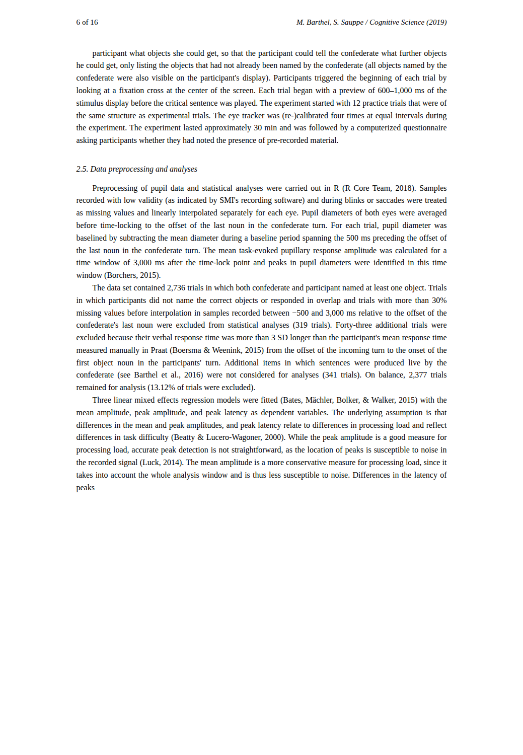6 of 16 M. Barthel, S. Sauppe / Cognitive Science (2019)
participant what objects she could get, so that the participant could tell the confederate what further objects he could get, only listing the objects that had not already been named by the confederate (all objects named by the confederate were also visible on the participant's display). Participants triggered the beginning of each trial by looking at a fixation cross at the center of the screen. Each trial began with a preview of 600–1,000 ms of the stimulus display before the critical sentence was played. The experiment started with 12 practice trials that were of the same structure as experimental trials. The eye tracker was (re-)calibrated four times at equal intervals during the experiment. The experiment lasted approximately 30 min and was followed by a computerized questionnaire asking participants whether they had noted the presence of pre-recorded material.
2.5. Data preprocessing and analyses
Preprocessing of pupil data and statistical analyses were carried out in R (R Core Team, 2018). Samples recorded with low validity (as indicated by SMI's recording software) and during blinks or saccades were treated as missing values and linearly interpolated separately for each eye. Pupil diameters of both eyes were averaged before time-locking to the offset of the last noun in the confederate turn. For each trial, pupil diameter was baselined by subtracting the mean diameter during a baseline period spanning the 500 ms preceding the offset of the last noun in the confederate turn. The mean task-evoked pupillary response amplitude was calculated for a time window of 3,000 ms after the time-lock point and peaks in pupil diameters were identified in this time window (Borchers, 2015).
The data set contained 2,736 trials in which both confederate and participant named at least one object. Trials in which participants did not name the correct objects or responded in overlap and trials with more than 30% missing values before interpolation in samples recorded between −500 and 3,000 ms relative to the offset of the confederate's last noun were excluded from statistical analyses (319 trials). Forty-three additional trials were excluded because their verbal response time was more than 3 SD longer than the participant's mean response time measured manually in Praat (Boersma & Weenink, 2015) from the offset of the incoming turn to the onset of the first object noun in the participants' turn. Additional items in which sentences were produced live by the confederate (see Barthel et al., 2016) were not considered for analyses (341 trials). On balance, 2,377 trials remained for analysis (13.12% of trials were excluded).
Three linear mixed effects regression models were fitted (Bates, Mächler, Bolker, & Walker, 2015) with the mean amplitude, peak amplitude, and peak latency as dependent variables. The underlying assumption is that differences in the mean and peak amplitudes, and peak latency relate to differences in processing load and reflect differences in task difficulty (Beatty & Lucero-Wagoner, 2000). While the peak amplitude is a good measure for processing load, accurate peak detection is not straightforward, as the location of peaks is susceptible to noise in the recorded signal (Luck, 2014). The mean amplitude is a more conservative measure for processing load, since it takes into account the whole analysis window and is thus less susceptible to noise. Differences in the latency of peaks